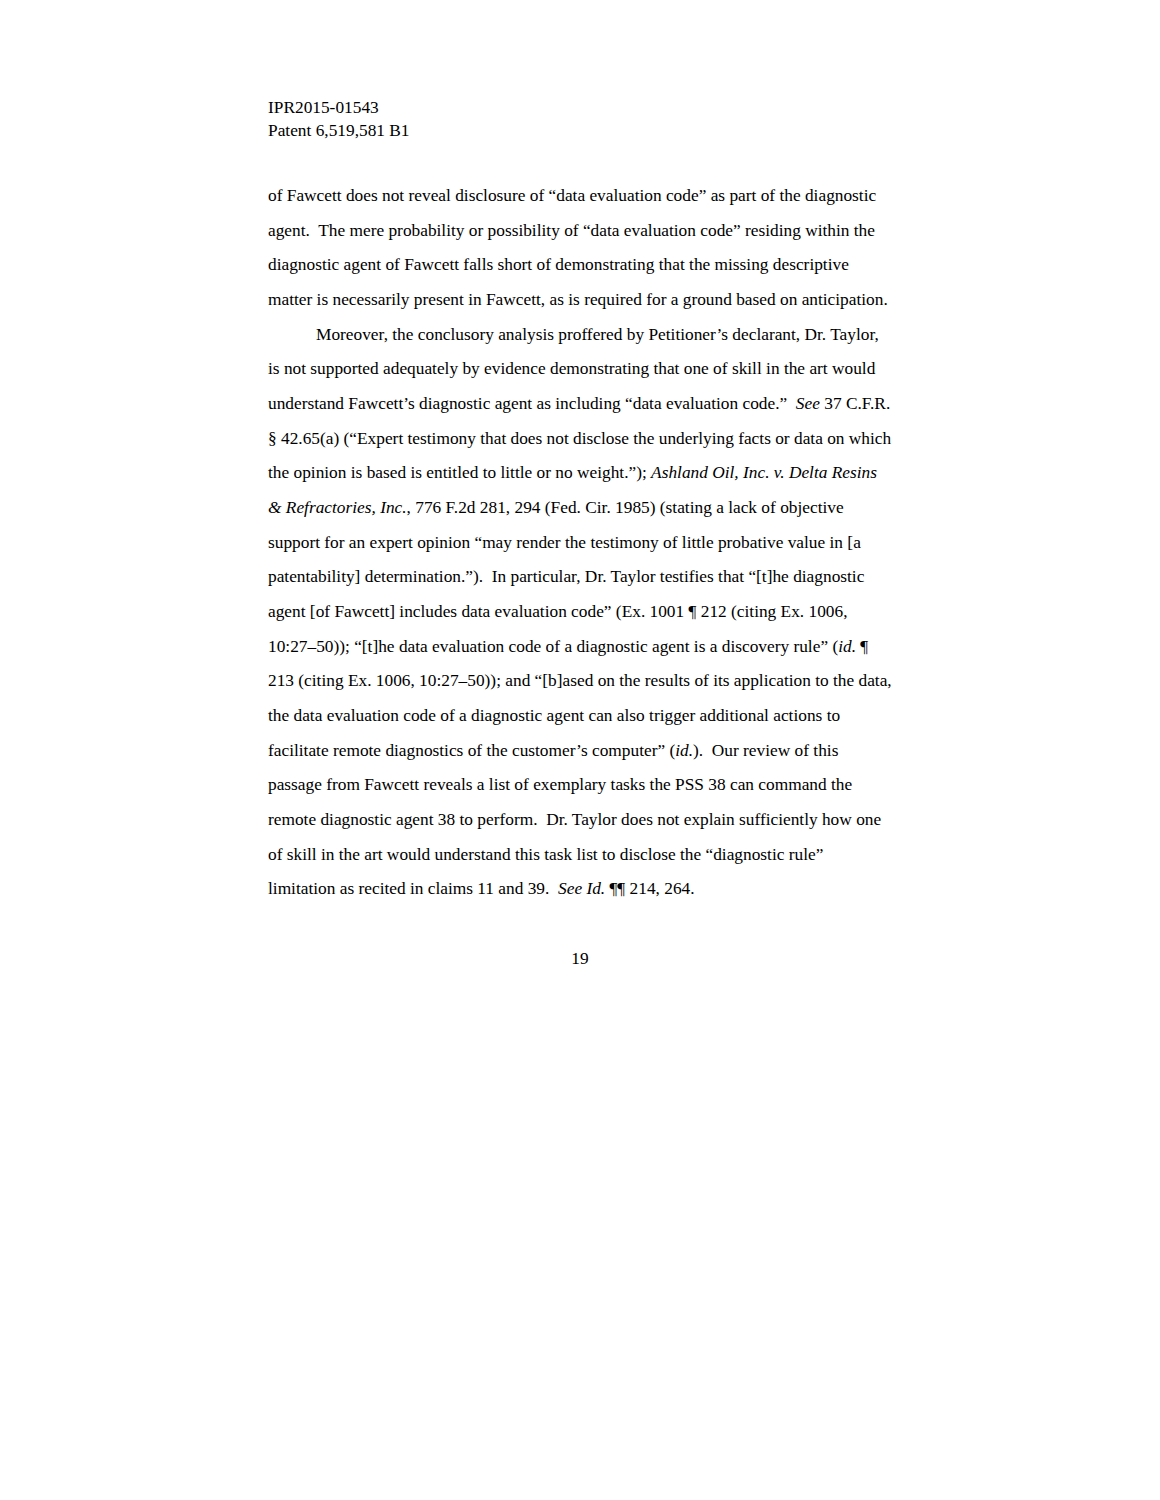IPR2015-01543
Patent 6,519,581 B1
of Fawcett does not reveal disclosure of “data evaluation code” as part of the diagnostic agent. The mere probability or possibility of “data evaluation code” residing within the diagnostic agent of Fawcett falls short of demonstrating that the missing descriptive matter is necessarily present in Fawcett, as is required for a ground based on anticipation.
Moreover, the conclusory analysis proffered by Petitioner’s declarant, Dr. Taylor, is not supported adequately by evidence demonstrating that one of skill in the art would understand Fawcett’s diagnostic agent as including “data evaluation code.” See 37 C.F.R. § 42.65(a) (“Expert testimony that does not disclose the underlying facts or data on which the opinion is based is entitled to little or no weight.”); Ashland Oil, Inc. v. Delta Resins & Refractories, Inc., 776 F.2d 281, 294 (Fed. Cir. 1985) (stating a lack of objective support for an expert opinion “may render the testimony of little probative value in [a patentability] determination.”). In particular, Dr. Taylor testifies that “[t]he diagnostic agent [of Fawcett] includes data evaluation code” (Ex. 1001 ¶ 212 (citing Ex. 1006, 10:27–50)); “[t]he data evaluation code of a diagnostic agent is a discovery rule” (id. ¶ 213 (citing Ex. 1006, 10:27–50)); and “[b]ased on the results of its application to the data, the data evaluation code of a diagnostic agent can also trigger additional actions to facilitate remote diagnostics of the customer’s computer” (id.). Our review of this passage from Fawcett reveals a list of exemplary tasks the PSS 38 can command the remote diagnostic agent 38 to perform. Dr. Taylor does not explain sufficiently how one of skill in the art would understand this task list to disclose the “diagnostic rule” limitation as recited in claims 11 and 39. See Id. ¶¶ 214, 264.
19